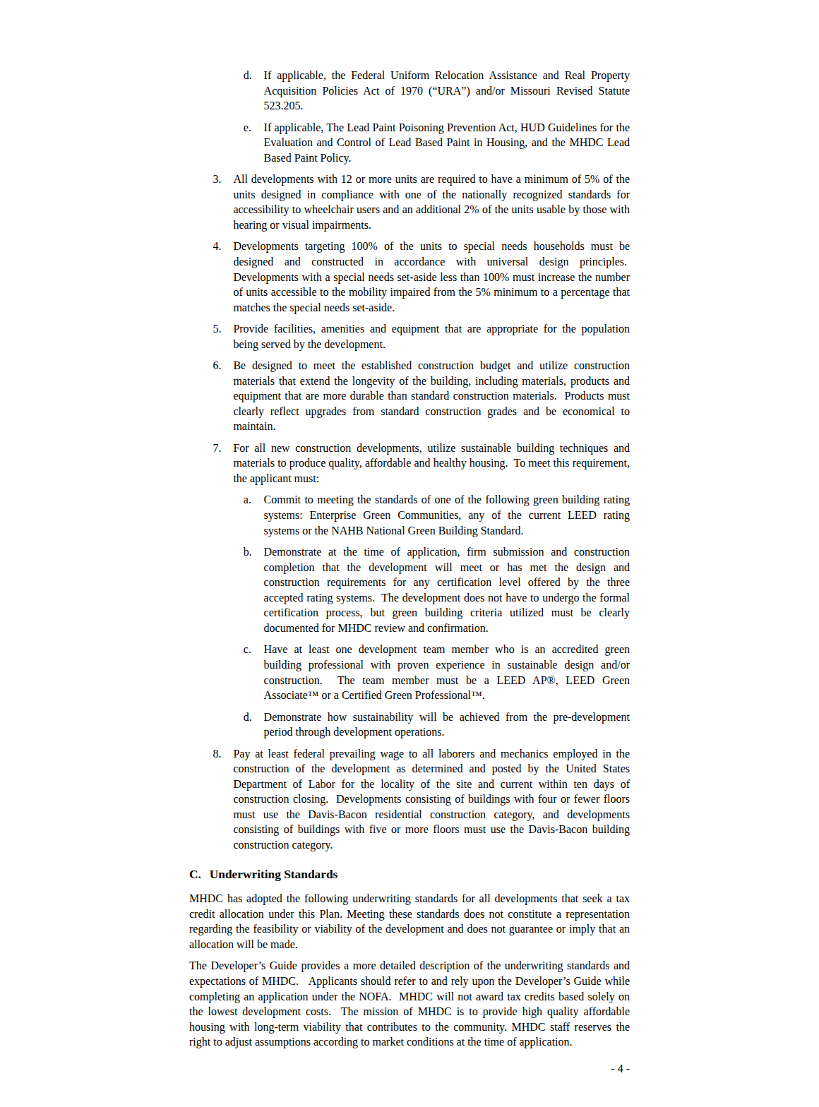d.
If applicable, the Federal Uniform Relocation Assistance and Real Property Acquisition Policies Act of 1970 (“URA”) and/or Missouri Revised Statute 523.205.
e.
If applicable, The Lead Paint Poisoning Prevention Act, HUD Guidelines for the Evaluation and Control of Lead Based Paint in Housing, and the MHDC Lead Based Paint Policy.
3.
All developments with 12 or more units are required to have a minimum of 5% of the units designed in compliance with one of the nationally recognized standards for accessibility to wheelchair users and an additional 2% of the units usable by those with hearing or visual impairments.
4.
Developments targeting 100% of the units to special needs households must be designed and constructed in accordance with universal design principles. Developments with a special needs set-aside less than 100% must increase the number of units accessible to the mobility impaired from the 5% minimum to a percentage that matches the special needs set-aside.
5.
Provide facilities, amenities and equipment that are appropriate for the population being served by the development.
6.
Be designed to meet the established construction budget and utilize construction materials that extend the longevity of the building, including materials, products and equipment that are more durable than standard construction materials. Products must clearly reflect upgrades from standard construction grades and be economical to maintain.
7.
For all new construction developments, utilize sustainable building techniques and materials to produce quality, affordable and healthy housing. To meet this requirement, the applicant must:
a.
Commit to meeting the standards of one of the following green building rating systems: Enterprise Green Communities, any of the current LEED rating systems or the NAHB National Green Building Standard.
b.
Demonstrate at the time of application, firm submission and construction completion that the development will meet or has met the design and construction requirements for any certification level offered by the three accepted rating systems. The development does not have to undergo the formal certification process, but green building criteria utilized must be clearly documented for MHDC review and confirmation.
c.
Have at least one development team member who is an accredited green building professional with proven experience in sustainable design and/or construction. The team member must be a LEED AP®, LEED Green Associate™ or a Certified Green Professional™.
d.
Demonstrate how sustainability will be achieved from the pre-development period through development operations.
8.
Pay at least federal prevailing wage to all laborers and mechanics employed in the construction of the development as determined and posted by the United States Department of Labor for the locality of the site and current within ten days of construction closing. Developments consisting of buildings with four or fewer floors must use the Davis-Bacon residential construction category, and developments consisting of buildings with five or more floors must use the Davis-Bacon building construction category.
C. Underwriting Standards
MHDC has adopted the following underwriting standards for all developments that seek a tax credit allocation under this Plan. Meeting these standards does not constitute a representation regarding the feasibility or viability of the development and does not guarantee or imply that an allocation will be made.
The Developer’s Guide provides a more detailed description of the underwriting standards and expectations of MHDC. Applicants should refer to and rely upon the Developer’s Guide while completing an application under the NOFA. MHDC will not award tax credits based solely on the lowest development costs. The mission of MHDC is to provide high quality affordable housing with long-term viability that contributes to the community. MHDC staff reserves the right to adjust assumptions according to market conditions at the time of application.
- 4 -